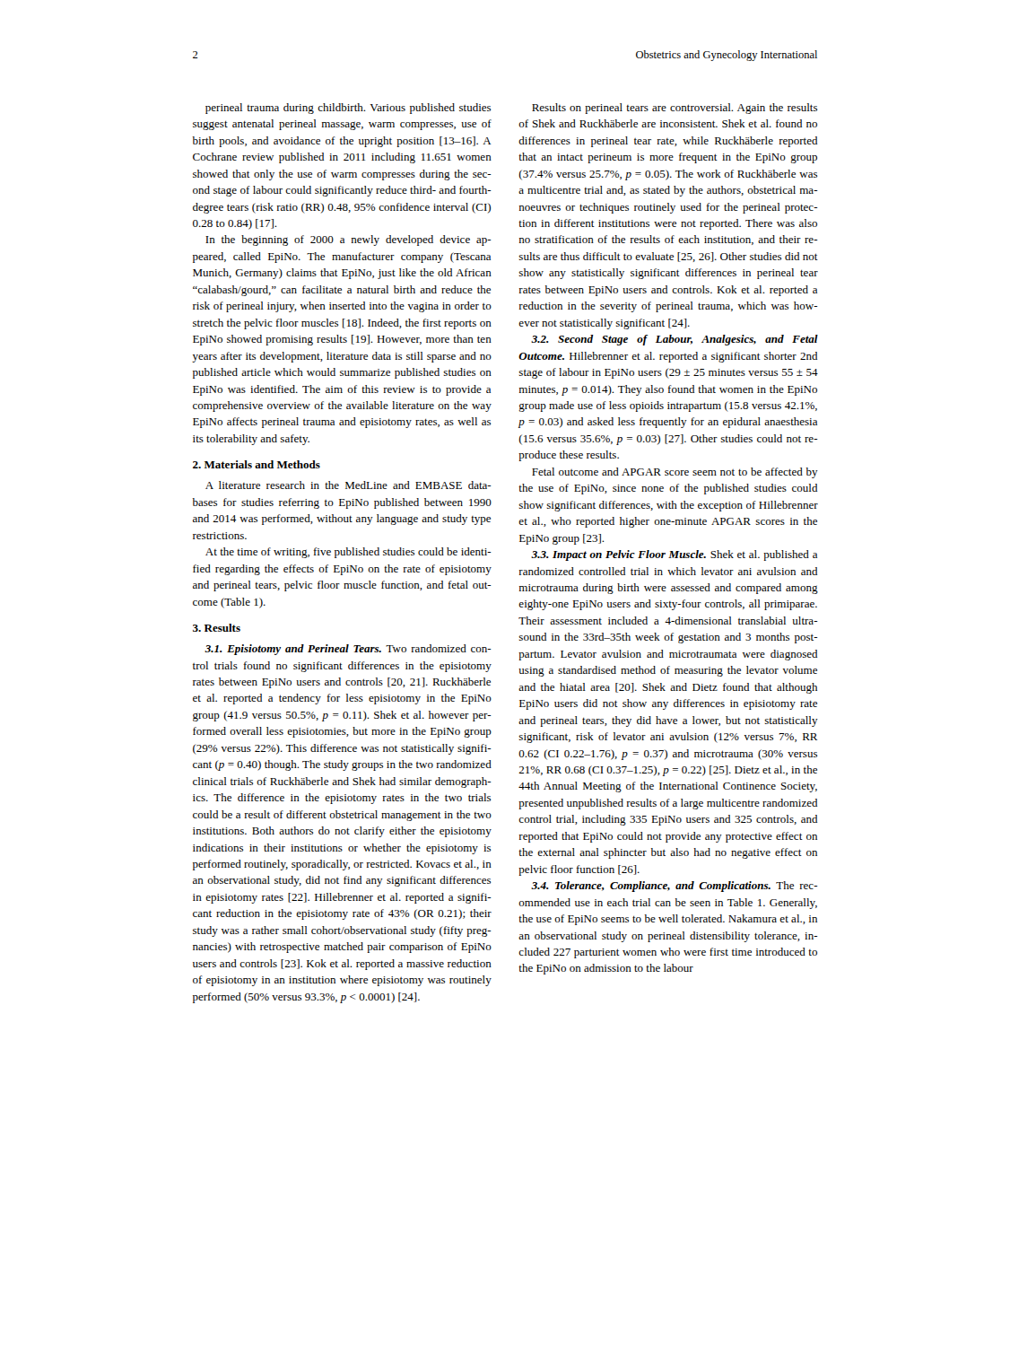2 Obstetrics and Gynecology International
perineal trauma during childbirth. Various published studies suggest antenatal perineal massage, warm compresses, use of birth pools, and avoidance of the upright position [13–16]. A Cochrane review published in 2011 including 11.651 women showed that only the use of warm compresses during the second stage of labour could significantly reduce third- and fourth-degree tears (risk ratio (RR) 0.48, 95% confidence interval (CI) 0.28 to 0.84) [17].
In the beginning of 2000 a newly developed device appeared, called EpiNo. The manufacturer company (Tescana Munich, Germany) claims that EpiNo, just like the old African “calabash/gourd,” can facilitate a natural birth and reduce the risk of perineal injury, when inserted into the vagina in order to stretch the pelvic floor muscles [18]. Indeed, the first reports on EpiNo showed promising results [19]. However, more than ten years after its development, literature data is still sparse and no published article which would summarize published studies on EpiNo was identified. The aim of this review is to provide a comprehensive overview of the available literature on the way EpiNo affects perineal trauma and episiotomy rates, as well as its tolerability and safety.
2. Materials and Methods
A literature research in the MedLine and EMBASE databases for studies referring to EpiNo published between 1990 and 2014 was performed, without any language and study type restrictions.
At the time of writing, five published studies could be identified regarding the effects of EpiNo on the rate of episiotomy and perineal tears, pelvic floor muscle function, and fetal outcome (Table 1).
3. Results
3.1. Episiotomy and Perineal Tears. Two randomized control trials found no significant differences in the episiotomy rates between EpiNo users and controls [20, 21]. Ruckhäberle et al. reported a tendency for less episiotomy in the EpiNo group (41.9 versus 50.5%, p = 0.11). Shek et al. however performed overall less episiotomies, but more in the EpiNo group (29% versus 22%). This difference was not statistically significant (p = 0.40) though. The study groups in the two randomized clinical trials of Ruckhäberle and Shek had similar demographics. The difference in the episiotomy rates in the two trials could be a result of different obstetrical management in the two institutions. Both authors do not clarify either the episiotomy indications in their institutions or whether the episiotomy is performed routinely, sporadically, or restricted. Kovacs et al., in an observational study, did not find any significant differences in episiotomy rates [22]. Hillebrenner et al. reported a significant reduction in the episiotomy rate of 43% (OR 0.21); their study was a rather small cohort/observational study (fifty pregnancies) with retrospective matched pair comparison of EpiNo users and controls [23]. Kok et al. reported a massive reduction of episiotomy in an institution where episiotomy was routinely performed (50% versus 93.3%, p < 0.0001) [24].
Results on perineal tears are controversial. Again the results of Shek and Ruckhäberle are inconsistent. Shek et al. found no differences in perineal tear rate, while Ruckhäberle reported that an intact perineum is more frequent in the EpiNo group (37.4% versus 25.7%, p = 0.05). The work of Ruckhäberle was a multicentre trial and, as stated by the authors, obstetrical manoeuvres or techniques routinely used for the perineal protection in different institutions were not reported. There was also no stratification of the results of each institution, and their results are thus difficult to evaluate [25, 26]. Other studies did not show any statistically significant differences in perineal tear rates between EpiNo users and controls. Kok et al. reported a reduction in the severity of perineal trauma, which was however not statistically significant [24].
3.2. Second Stage of Labour, Analgesics, and Fetal Outcome. Hillebrenner et al. reported a significant shorter 2nd stage of labour in EpiNo users (29 ± 25 minutes versus 55 ± 54 minutes, p = 0.014). They also found that women in the EpiNo group made use of less opioids intrapartum (15.8 versus 42.1%, p = 0.03) and asked less frequently for an epidural anaesthesia (15.6 versus 35.6%, p = 0.03) [27]. Other studies could not reproduce these results.
Fetal outcome and APGAR score seem not to be affected by the use of EpiNo, since none of the published studies could show significant differences, with the exception of Hillebrenner et al., who reported higher one-minute APGAR scores in the EpiNo group [23].
3.3. Impact on Pelvic Floor Muscle. Shek et al. published a randomized controlled trial in which levator ani avulsion and microtrauma during birth were assessed and compared among eighty-one EpiNo users and sixty-four controls, all primiparae. Their assessment included a 4-dimensional translabial ultrasound in the 33rd–35th week of gestation and 3 months postpartum. Levator avulsion and microtraumata were diagnosed using a standardised method of measuring the levator volume and the hiatal area [20]. Shek and Dietz found that although EpiNo users did not show any differences in episiotomy rate and perineal tears, they did have a lower, but not statistically significant, risk of levator ani avulsion (12% versus 7%, RR 0.62 (CI 0.22–1.76), p = 0.37) and microtrauma (30% versus 21%, RR 0.68 (CI 0.37–1.25), p = 0.22) [25]. Dietz et al., in the 44th Annual Meeting of the International Continence Society, presented unpublished results of a large multicentre randomized control trial, including 335 EpiNo users and 325 controls, and reported that EpiNo could not provide any protective effect on the external anal sphincter but also had no negative effect on pelvic floor function [26].
3.4. Tolerance, Compliance, and Complications. The recommended use in each trial can be seen in Table 1. Generally, the use of EpiNo seems to be well tolerated. Nakamura et al., in an observational study on perineal distensibility tolerance, included 227 parturient women who were first time introduced to the EpiNo on admission to the labour